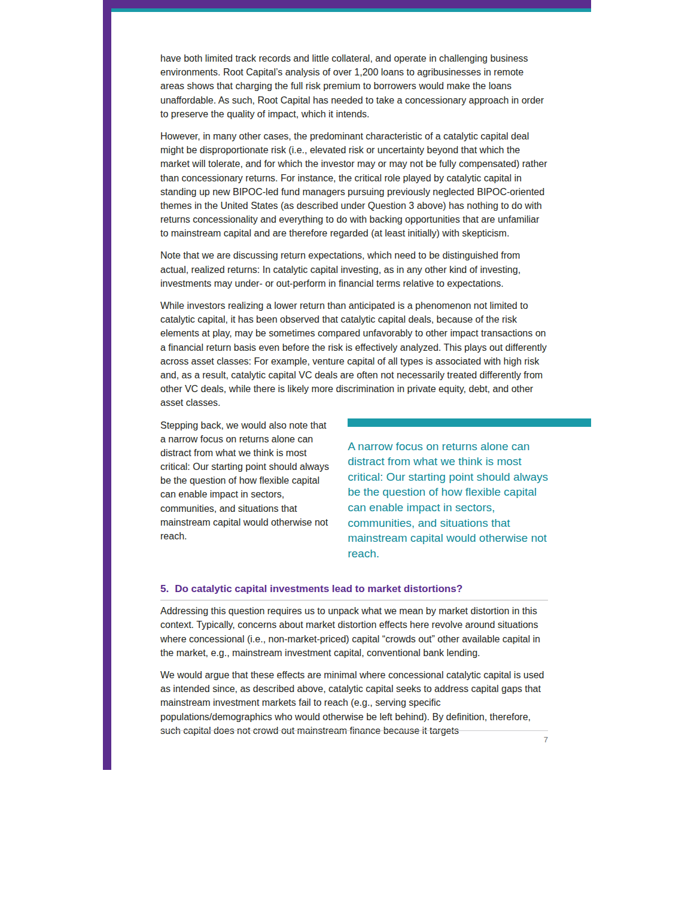have both limited track records and little collateral, and operate in challenging business environments. Root Capital’s analysis of over 1,200 loans to agribusinesses in remote areas shows that charging the full risk premium to borrowers would make the loans unaffordable. As such, Root Capital has needed to take a concessionary approach in order to preserve the quality of impact, which it intends.
However, in many other cases, the predominant characteristic of a catalytic capital deal might be disproportionate risk (i.e., elevated risk or uncertainty beyond that which the market will tolerate, and for which the investor may or may not be fully compensated) rather than concessionary returns. For instance, the critical role played by catalytic capital in standing up new BIPOC-led fund managers pursuing previously neglected BIPOC-oriented themes in the United States (as described under Question 3 above) has nothing to do with returns concessionality and everything to do with backing opportunities that are unfamiliar to mainstream capital and are therefore regarded (at least initially) with skepticism.
Note that we are discussing return expectations, which need to be distinguished from actual, realized returns: In catalytic capital investing, as in any other kind of investing, investments may under- or out-perform in financial terms relative to expectations.
While investors realizing a lower return than anticipated is a phenomenon not limited to catalytic capital, it has been observed that catalytic capital deals, because of the risk elements at play, may be sometimes compared unfavorably to other impact transactions on a financial return basis even before the risk is effectively analyzed. This plays out differently across asset classes: For example, venture capital of all types is associated with high risk and, as a result, catalytic capital VC deals are often not necessarily treated differently from other VC deals, while there is likely more discrimination in private equity, debt, and other asset classes.
Stepping back, we would also note that a narrow focus on returns alone can distract from what we think is most critical: Our starting point should always be the question of how flexible capital can enable impact in sectors, communities, and situations that mainstream capital would otherwise not reach.
A narrow focus on returns alone can distract from what we think is most critical: Our starting point should always be the question of how flexible capital can enable impact in sectors, communities, and situations that mainstream capital would otherwise not reach.
5. Do catalytic capital investments lead to market distortions?
Addressing this question requires us to unpack what we mean by market distortion in this context. Typically, concerns about market distortion effects here revolve around situations where concessional (i.e., non-market-priced) capital “crowds out” other available capital in the market, e.g., mainstream investment capital, conventional bank lending.
We would argue that these effects are minimal where concessional catalytic capital is used as intended since, as described above, catalytic capital seeks to address capital gaps that mainstream investment markets fail to reach (e.g., serving specific populations/demographics who would otherwise be left behind). By definition, therefore, such capital does not crowd out mainstream finance because it targets
7